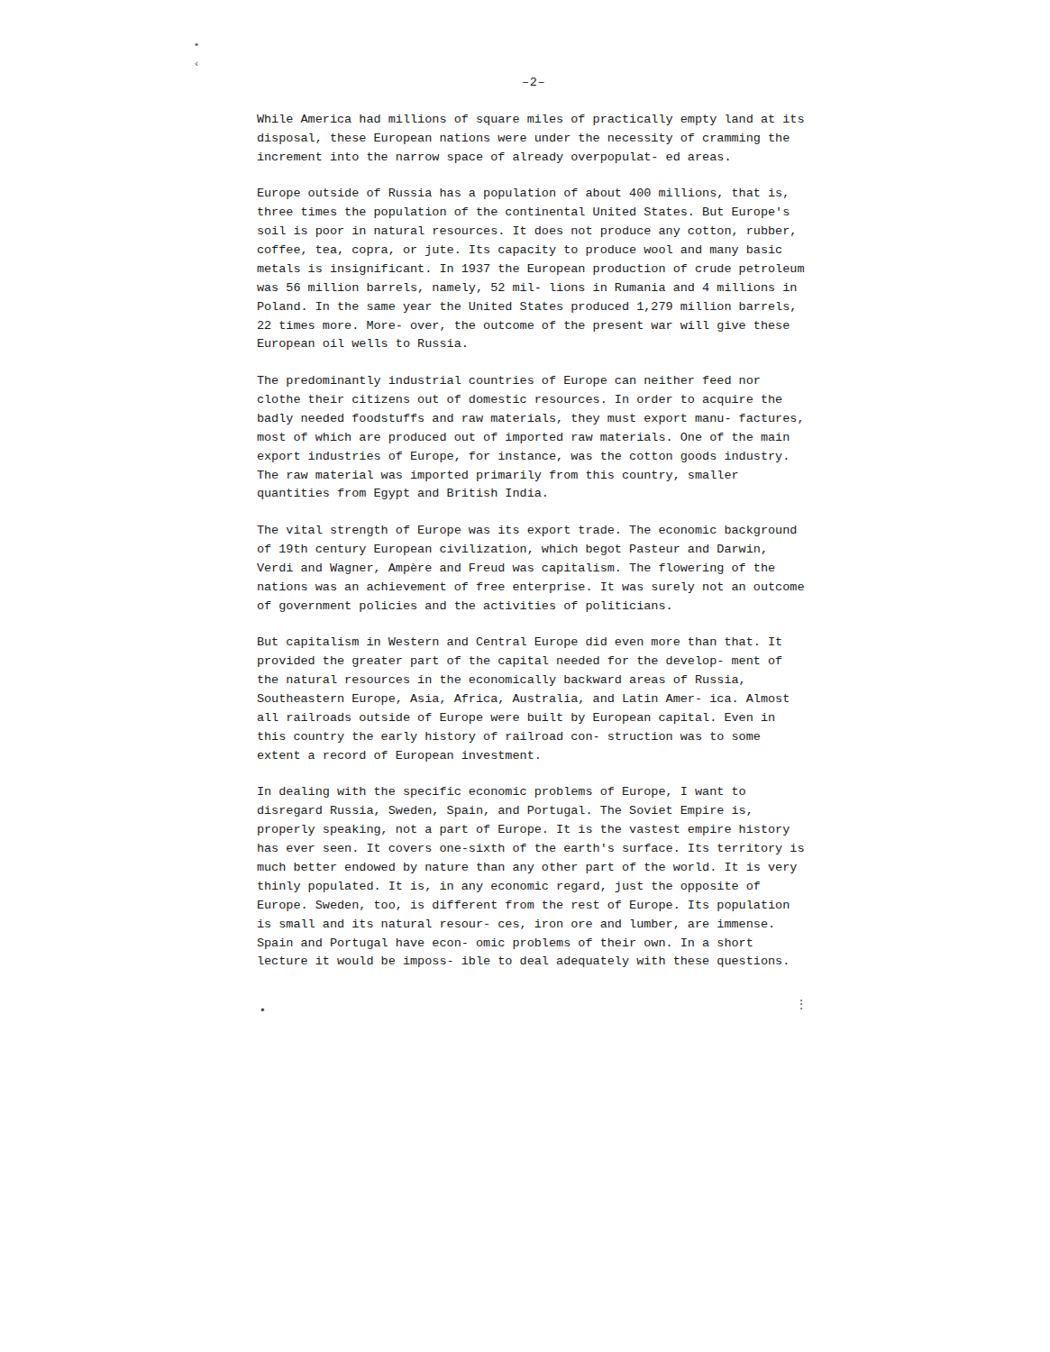•
‹
–2–
While America had millions of square miles of practically empty land at its disposal, these European nations were under the necessity of cramming the increment into the narrow space of already overpopulat- ed areas.
Europe outside of Russia has a population of about 400 millions, that is, three times the population of the continental United States. But Europe's soil is poor in natural resources. It does not produce any cotton, rubber, coffee, tea, copra, or jute. Its capacity to produce wool and many basic metals is insignificant. In 1937 the European production of crude petroleum was 56 million barrels, namely, 52 mil- lions in Rumania and 4 millions in Poland. In the same year the United States produced 1,279 million barrels, 22 times more. More- over, the outcome of the present war will give these European oil wells to Russia.
The predominantly industrial countries of Europe can neither feed nor clothe their citizens out of domestic resources. In order to acquire the badly needed foodstuffs and raw materials, they must export manu- factures, most of which are produced out of imported raw materials. One of the main export industries of Europe, for instance, was the cotton goods industry. The raw material was imported primarily from this country, smaller quantities from Egypt and British India.
The vital strength of Europe was its export trade. The economic background of 19th century European civilization, which begot Pasteur and Darwin, Verdi and Wagner, Ampère and Freud was capitalism. The flowering of the nations was an achievement of free enterprise. It was surely not an outcome of government policies and the activities of politicians.
But capitalism in Western and Central Europe did even more than that. It provided the greater part of the capital needed for the develop- ment of the natural resources in the economically backward areas of Russia, Southeastern Europe, Asia, Africa, Australia, and Latin Amer- ica. Almost all railroads outside of Europe were built by European capital. Even in this country the early history of railroad con- struction was to some extent a record of European investment.
In dealing with the specific economic problems of Europe, I want to disregard Russia, Sweden, Spain, and Portugal. The Soviet Empire is, properly speaking, not a part of Europe. It is the vastest empire history has ever seen. It covers one-sixth of the earth's surface. Its territory is much better endowed by nature than any other part of the world. It is very thinly populated. It is, in any economic regard, just the opposite of Europe. Sweden, too, is different from the rest of Europe. Its population is small and its natural resour- ces, iron ore and lumber, are immense. Spain and Portugal have econ- omic problems of their own. In a short lecture it would be imposs- ible to deal adequately with these questions.
•
⋮